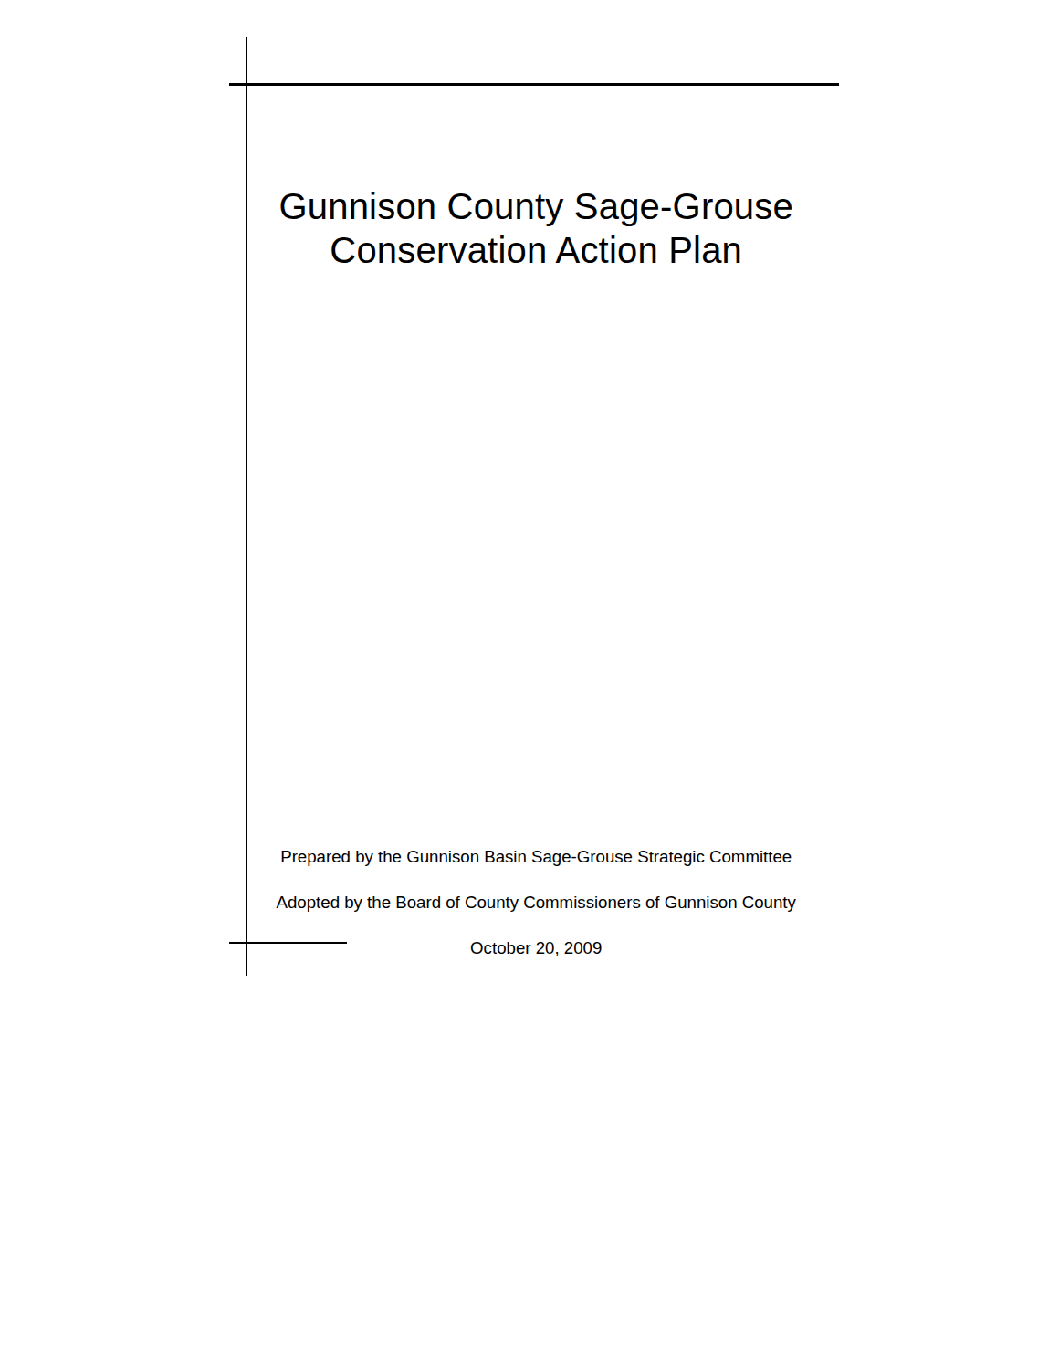Gunnison County Sage-Grouse Conservation Action Plan
Prepared by the Gunnison Basin Sage-Grouse Strategic Committee
Adopted by the Board of County Commissioners of Gunnison County
October 20, 2009